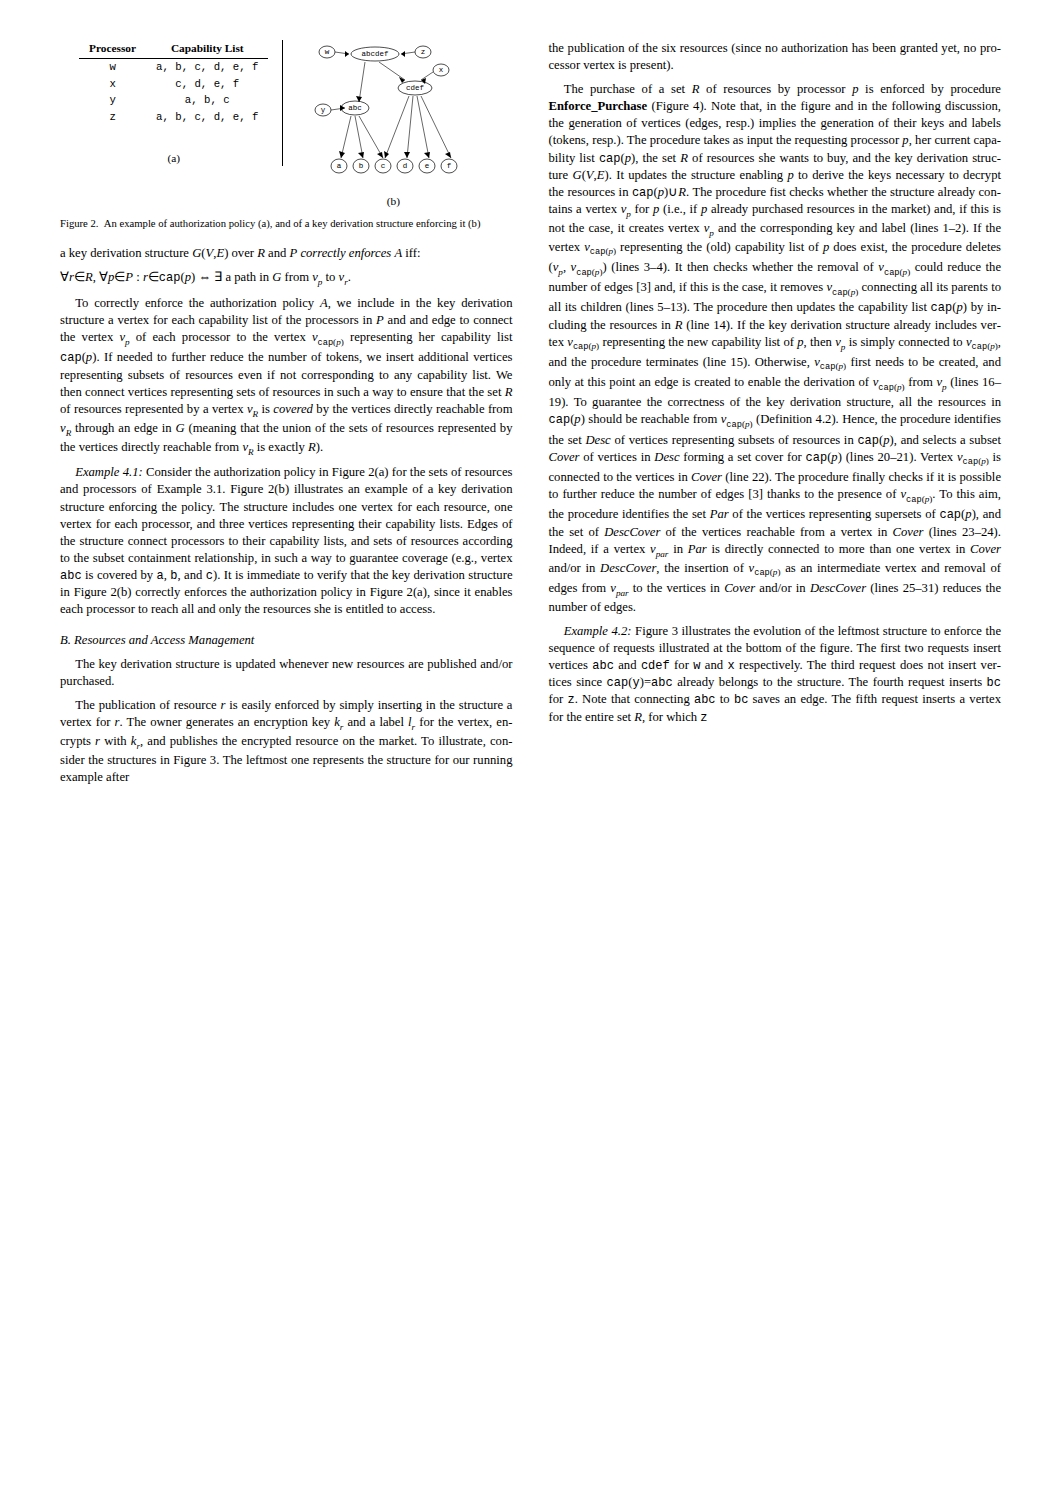| Processor | Capability List |
| --- | --- |
| w | a, b, c, d, e, f |
| x | c, d, e, f |
| y | a, b, c |
| z | a, b, c, d, e, f |
(a)
w abcdef z x cdef y abc a b c d e f
(b)
Figure 2. An example of authorization policy (a), and of a key derivation structure enforcing it (b)
a key derivation structure G(V,E) over R and P correctly enforces A iff:
∀r∈R, ∀p∈P : r∈cap(p) ⇔ ∃ a path in G from vp to vr.
To correctly enforce the authorization policy A, we include in the key derivation structure a vertex for each capability list of the processors in P and and edge to connect the vertex vp of each processor to the vertex vcap(p) representing her capability list cap(p). If needed to further reduce the number of tokens, we insert additional vertices representing subsets of resources even if not corresponding to any capability list. We then connect vertices representing sets of resources in such a way to ensure that the set R of resources represented by a vertex vR is covered by the vertices directly reachable from vR through an edge in G (meaning that the union of the sets of resources represented by the vertices directly reachable from vR is exactly R).
Example 4.1: Consider the authorization policy in Figure 2(a) for the sets of resources and processors of Example 3.1. Figure 2(b) illustrates an example of a key derivation structure enforcing the policy. The structure includes one vertex for each resource, one vertex for each processor, and three vertices representing their capability lists. Edges of the structure connect processors to their capability lists, and sets of resources according to the subset containment relationship, in such a way to guarantee coverage (e.g., vertex abc is covered by a, b, and c). It is immediate to verify that the key derivation structure in Figure 2(b) correctly enforces the authorization policy in Figure 2(a), since it enables each processor to reach all and only the resources she is entitled to access.
B. Resources and Access Management
The key derivation structure is updated whenever new resources are published and/or purchased.
The publication of resource r is easily enforced by simply inserting in the structure a vertex for r. The owner generates an encryption key kr and a label lr for the vertex, encrypts r with kr, and publishes the encrypted resource on the market. To illustrate, consider the structures in Figure 3. The leftmost one represents the structure for our running example after
the publication of the six resources (since no authorization has been granted yet, no processor vertex is present).
The purchase of a set R of resources by processor p is enforced by procedure Enforce_Purchase (Figure 4). Note that, in the figure and in the following discussion, the generation of vertices (edges, resp.) implies the generation of their keys and labels (tokens, resp.). The procedure takes as input the requesting processor p, her current capability list cap(p), the set R of resources she wants to buy, and the key derivation structure G(V,E). It updates the structure enabling p to derive the keys necessary to decrypt the resources in cap(p)∪R. The procedure fist checks whether the structure already contains a vertex vp for p (i.e., if p already purchased resources in the market) and, if this is not the case, it creates vertex vp and the corresponding key and label (lines 1–2). If the vertex vcap(p) representing the (old) capability list of p does exist, the procedure deletes (vp, vcap(p)) (lines 3–4). It then checks whether the removal of vcap(p) could reduce the number of edges [3] and, if this is the case, it removes vcap(p) connecting all its parents to all its children (lines 5–13). The procedure then updates the capability list cap(p) by including the resources in R (line 14). If the key derivation structure already includes vertex vcap(p) representing the new capability list of p, then vp is simply connected to vcap(p), and the procedure terminates (line 15). Otherwise, vcap(p) first needs to be created, and only at this point an edge is created to enable the derivation of vcap(p) from vp (lines 16–19). To guarantee the correctness of the key derivation structure, all the resources in cap(p) should be reachable from vcap(p) (Definition 4.2). Hence, the procedure identifies the set Desc of vertices representing subsets of resources in cap(p), and selects a subset Cover of vertices in Desc forming a set cover for cap(p) (lines 20–21). Vertex vcap(p) is connected to the vertices in Cover (line 22). The procedure finally checks if it is possible to further reduce the number of edges [3] thanks to the presence of vcap(p). To this aim, the procedure identifies the set Par of the vertices representing supersets of cap(p), and the set of DescCover of the vertices reachable from a vertex in Cover (lines 23–24). Indeed, if a vertex vpar in Par is directly connected to more than one vertex in Cover and/or in DescCover, the insertion of vcap(p) as an intermediate vertex and removal of edges from vpar to the vertices in Cover and/or in DescCover (lines 25–31) reduces the number of edges.
Example 4.2: Figure 3 illustrates the evolution of the leftmost structure to enforce the sequence of requests illustrated at the bottom of the figure. The first two requests insert vertices abc and cdef for w and x respectively. The third request does not insert vertices since cap(y)=abc already belongs to the structure. The fourth request inserts bc for z. Note that connecting abc to bc saves an edge. The fifth request inserts a vertex for the entire set R, for which z